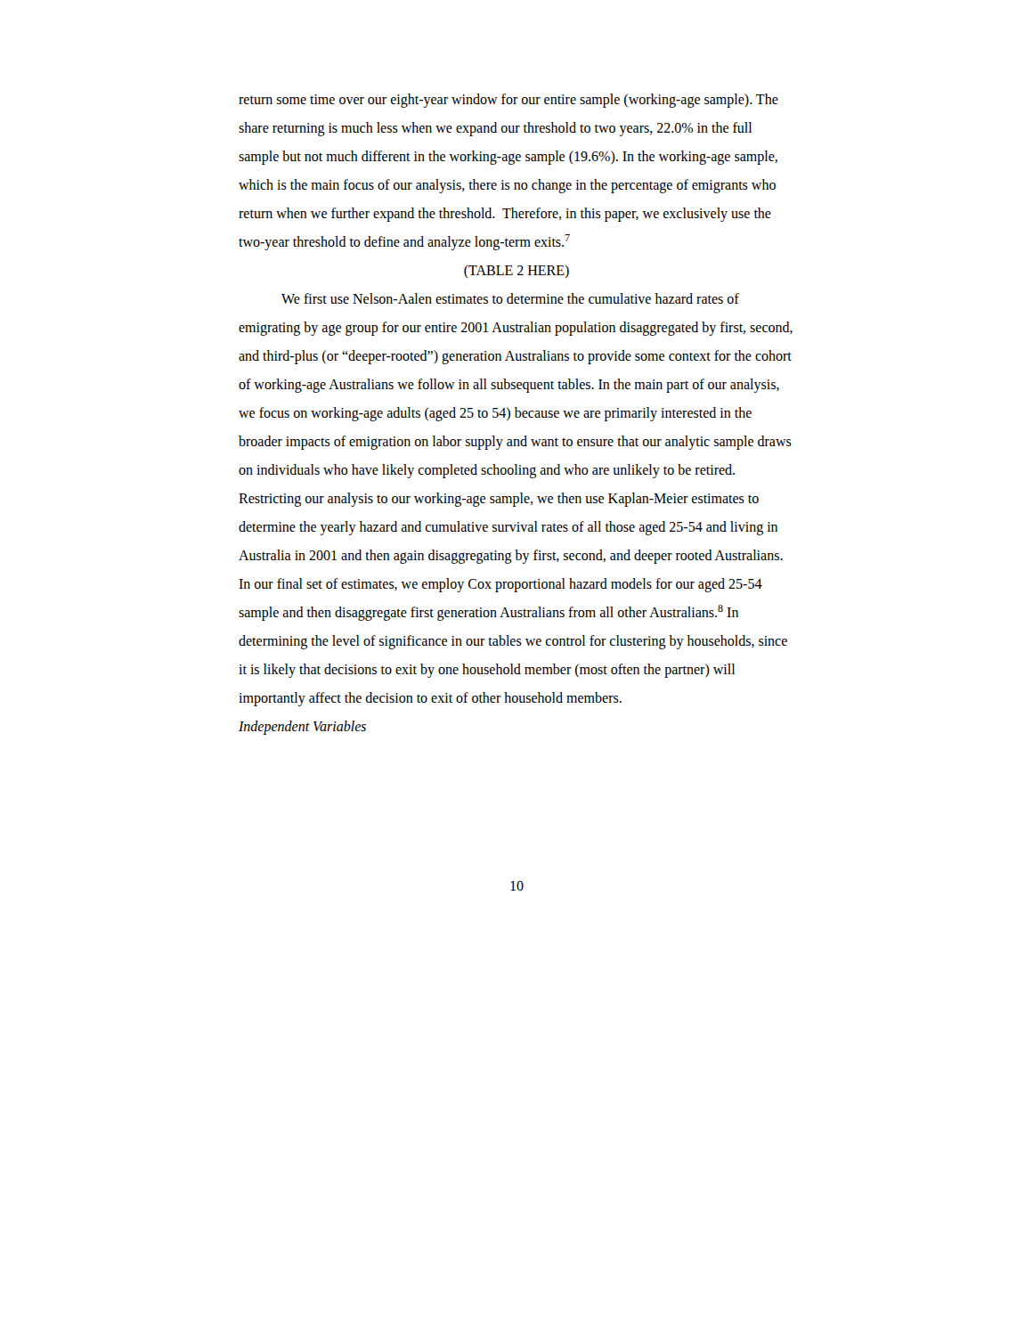return some time over our eight-year window for our entire sample (working-age sample). The share returning is much less when we expand our threshold to two years, 22.0% in the full sample but not much different in the working-age sample (19.6%). In the working-age sample, which is the main focus of our analysis, there is no change in the percentage of emigrants who return when we further expand the threshold. Therefore, in this paper, we exclusively use the two-year threshold to define and analyze long-term exits.7
(TABLE 2 HERE)
We first use Nelson-Aalen estimates to determine the cumulative hazard rates of emigrating by age group for our entire 2001 Australian population disaggregated by first, second, and third-plus (or “deeper-rooted”) generation Australians to provide some context for the cohort of working-age Australians we follow in all subsequent tables. In the main part of our analysis, we focus on working-age adults (aged 25 to 54) because we are primarily interested in the broader impacts of emigration on labor supply and want to ensure that our analytic sample draws on individuals who have likely completed schooling and who are unlikely to be retired. Restricting our analysis to our working-age sample, we then use Kaplan-Meier estimates to determine the yearly hazard and cumulative survival rates of all those aged 25-54 and living in Australia in 2001 and then again disaggregating by first, second, and deeper rooted Australians. In our final set of estimates, we employ Cox proportional hazard models for our aged 25-54 sample and then disaggregate first generation Australians from all other Australians.8 In determining the level of significance in our tables we control for clustering by households, since it is likely that decisions to exit by one household member (most often the partner) will importantly affect the decision to exit of other household members.
Independent Variables
10